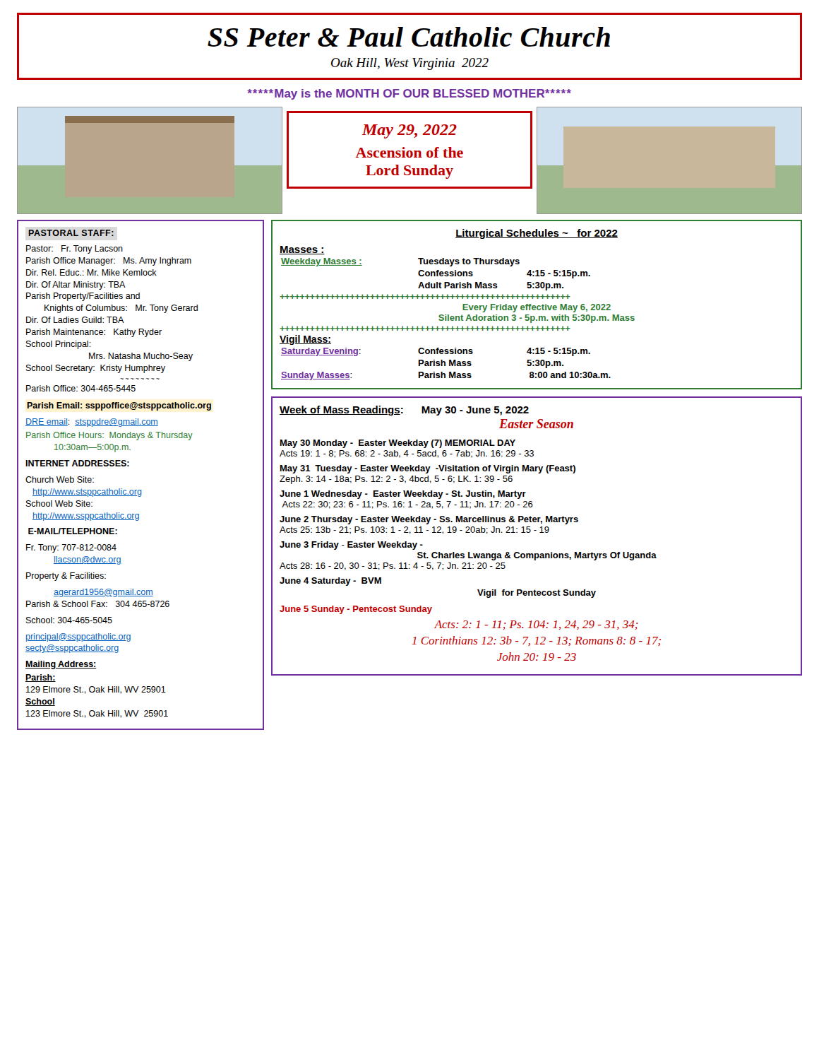SS Peter & Paul Catholic Church
Oak Hill, West Virginia 2022
*****May is the MONTH OF OUR BLESSED MOTHER*****
May 29, 2022
Ascension of the
Lord Sunday
PASTORAL STAFF:
Pastor: Fr. Tony Lacson
Parish Office Manager: Ms. Amy Inghram
Dir. Rel. Educ.: Mr. Mike Kemlock
Dir. Of Altar Ministry: TBA
Parish Property/Facilities and
Knights of Columbus: Mr. Tony Gerard
Dir. Of Ladies Guild: TBA
Parish Maintenance: Kathy Ryder
School Principal:
Mrs. Natasha Mucho-Seay
School Secretary: Kristy Humphrey
~~~~~~~~
Parish Office: 304-465-5445
Parish Email: ssppoffice@stsppcatholic.org
DRE email: stsppdre@gmail.com
Parish Office Hours: Mondays & Thursday
10:30am—5:00p.m.
INTERNET ADDRESSES:
Church Web Site:
http://www.stsppcatholic.org
School Web Site:
http://www.ssppcatholic.org
E-MAIL/TELEPHONE:
Fr. Tony: 707-812-0084
llacson@dwc.org
Property & Facilities:
agerard1956@gmail.com
Parish & School Fax: 304 465-8726
School: 304-465-5045
principal@ssppcatholic.org
secty@ssppcatholic.org
Mailing Address:
Parish:
129 Elmore St., Oak Hill, WV 25901
School
123 Elmore St., Oak Hill, WV 25901
Liturgical Schedules ~ for 2022
Masses :
| Weekday Masses : | Tuesdays to Thursdays |
| | Confessions | 4:15 - 5:15p.m. |
| | Adult Parish Mass | 5:30p.m. |
++++++++++++++++++++++++++++++++++++++++++++++++++++++++++
Every Friday effective May 6, 2022
Silent Adoration 3 - 5p.m. with 5:30p.m. Mass
++++++++++++++++++++++++++++++++++++++++++++++++++++++++++
Vigil Mass:
| Saturday Evening : | Confessions | 4:15 - 5:15p.m. |
| | Parish Mass | 5:30p.m. |
| Sunday Masses : | Parish Mass | 8:00 and 10:30a.m. |
Week of Mass Readings: May 30 - June 5, 2022
Easter Season
May 30 Monday - Easter Weekday (7) MEMORIAL DAY
Acts 19: 1 - 8; Ps. 68: 2 - 3ab, 4 - 5acd, 6 - 7ab; Jn. 16: 29 - 33
May 31 Tuesday - Easter Weekday -Visitation of Virgin Mary (Feast)
Zeph. 3: 14 - 18a; Ps. 12: 2 - 3, 4bcd, 5 - 6; LK. 1: 39 - 56
June 1 Wednesday - Easter Weekday - St. Justin, Martyr
Acts 22: 30; 23: 6 - 11; Ps. 16: 1 - 2a, 5, 7 - 11; Jn. 17: 20 - 26
June 2 Thursday - Easter Weekday - Ss. Marcellinus & Peter, Martyrs
Acts 25: 13b - 21; Ps. 103: 1 - 2, 11 - 12, 19 - 20ab; Jn. 21: 15 - 19
June 3 Friday - Easter Weekday -
St. Charles Lwanga & Companions, Martyrs Of Uganda
Acts 28: 16 - 20, 30 - 31; Ps. 11: 4 - 5, 7; Jn. 21: 20 - 25
June 4 Saturday - BVM
Vigil for Pentecost Sunday
June 5 Sunday - Pentecost Sunday
Acts: 2: 1 - 11; Ps. 104: 1, 24, 29 - 31, 34;
1 Corinthians 12: 3b - 7, 12 - 13; Romans 8: 8 - 17;
John 20: 19 - 23